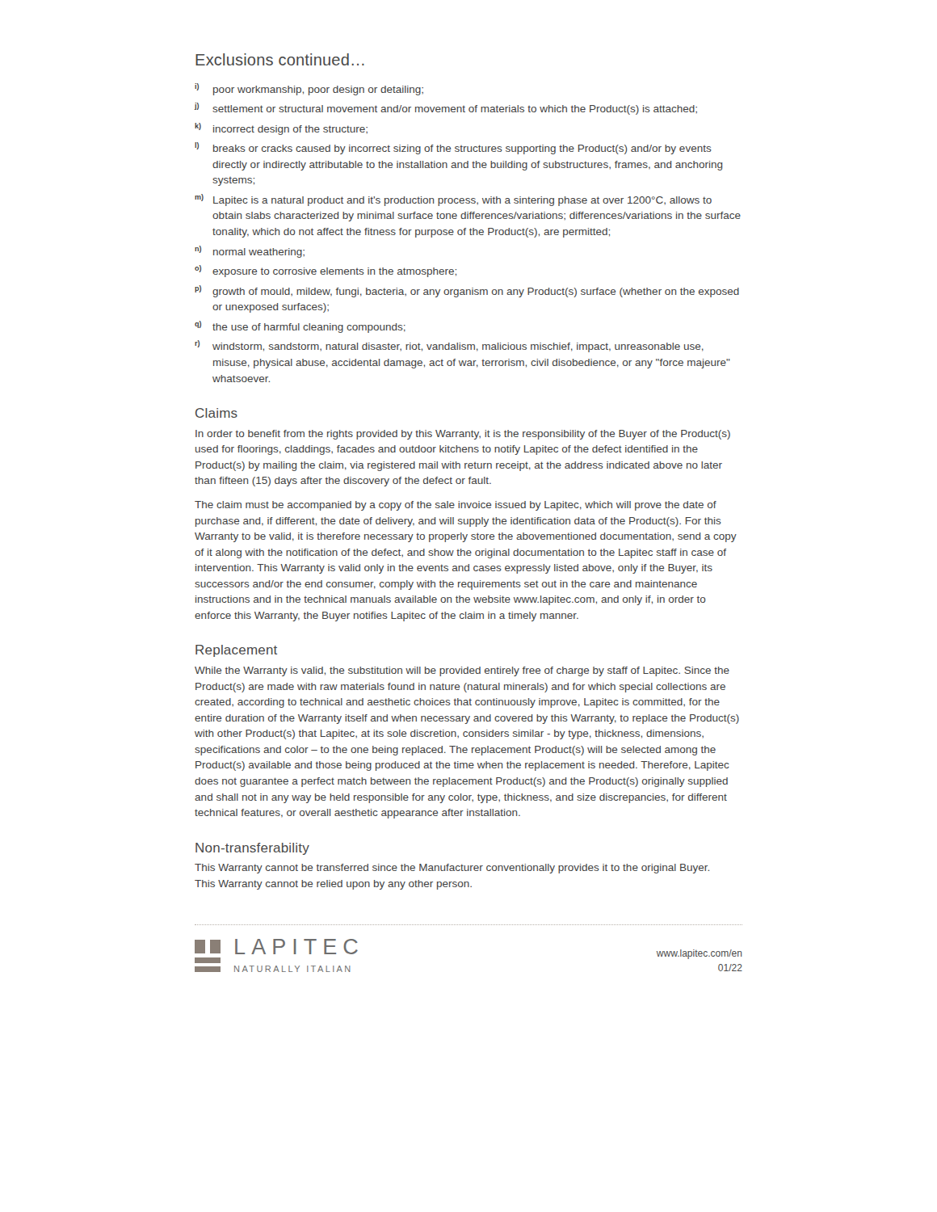Exclusions continued…
i) poor workmanship, poor design or detailing;
j) settlement or structural movement and/or movement of materials to which the Product(s) is attached;
k) incorrect design of the structure;
l) breaks or cracks caused by incorrect sizing of the structures supporting the Product(s) and/or by events directly or indirectly attributable to the installation and the building of substructures, frames, and anchoring systems;
m) Lapitec is a natural product and it's production process, with a sintering phase at over 1200°C, allows to obtain slabs characterized by minimal surface tone differences/variations; differences/variations in the surface tonality, which do not affect the fitness for purpose of the Product(s), are permitted;
n) normal weathering;
o) exposure to corrosive elements in the atmosphere;
p) growth of mould, mildew, fungi, bacteria, or any organism on any Product(s) surface (whether on the exposed or unexposed surfaces);
q) the use of harmful cleaning compounds;
r) windstorm, sandstorm, natural disaster, riot, vandalism, malicious mischief, impact, unreasonable use, misuse, physical abuse, accidental damage, act of war, terrorism, civil disobedience, or any "force majeure" whatsoever.
Claims
In order to benefit from the rights provided by this Warranty, it is the responsibility of the Buyer of the Product(s) used for floorings, claddings, facades and outdoor kitchens to notify Lapitec of the defect identified in the Product(s) by mailing the claim, via registered mail with return receipt, at the address indicated above no later than fifteen (15) days after the discovery of the defect or fault.
The claim must be accompanied by a copy of the sale invoice issued by Lapitec, which will prove the date of purchase and, if different, the date of delivery, and will supply the identification data of the Product(s). For this Warranty to be valid, it is therefore necessary to properly store the abovementioned documentation, send a copy of it along with the notification of the defect, and show the original documentation to the Lapitec staff in case of intervention. This Warranty is valid only in the events and cases expressly listed above, only if the Buyer, its successors and/or the end consumer, comply with the requirements set out in the care and maintenance instructions and in the technical manuals available on the website www.lapitec.com, and only if, in order to enforce this Warranty, the Buyer notifies Lapitec of the claim in a timely manner.
Replacement
While the Warranty is valid, the substitution will be provided entirely free of charge by staff of Lapitec. Since the Product(s) are made with raw materials found in nature (natural minerals) and for which special collections are created, according to technical and aesthetic choices that continuously improve, Lapitec is committed, for the entire duration of the Warranty itself and when necessary and covered by this Warranty, to replace the Product(s) with other Product(s) that Lapitec, at its sole discretion, considers similar - by type, thickness, dimensions, specifications and color – to the one being replaced. The replacement Product(s) will be selected among the Product(s) available and those being produced at the time when the replacement is needed. Therefore, Lapitec does not guarantee a perfect match between the replacement Product(s) and the Product(s) originally supplied and shall not in any way be held responsible for any color, type, thickness, and size discrepancies, for different technical features, or overall aesthetic appearance after installation.
Non-transferability
This Warranty cannot be transferred since the Manufacturer conventionally provides it to the original Buyer.
This Warranty cannot be relied upon by any other person.
LAPITEC
NATURALLY ITALIAN
www.lapitec.com/en
01/22